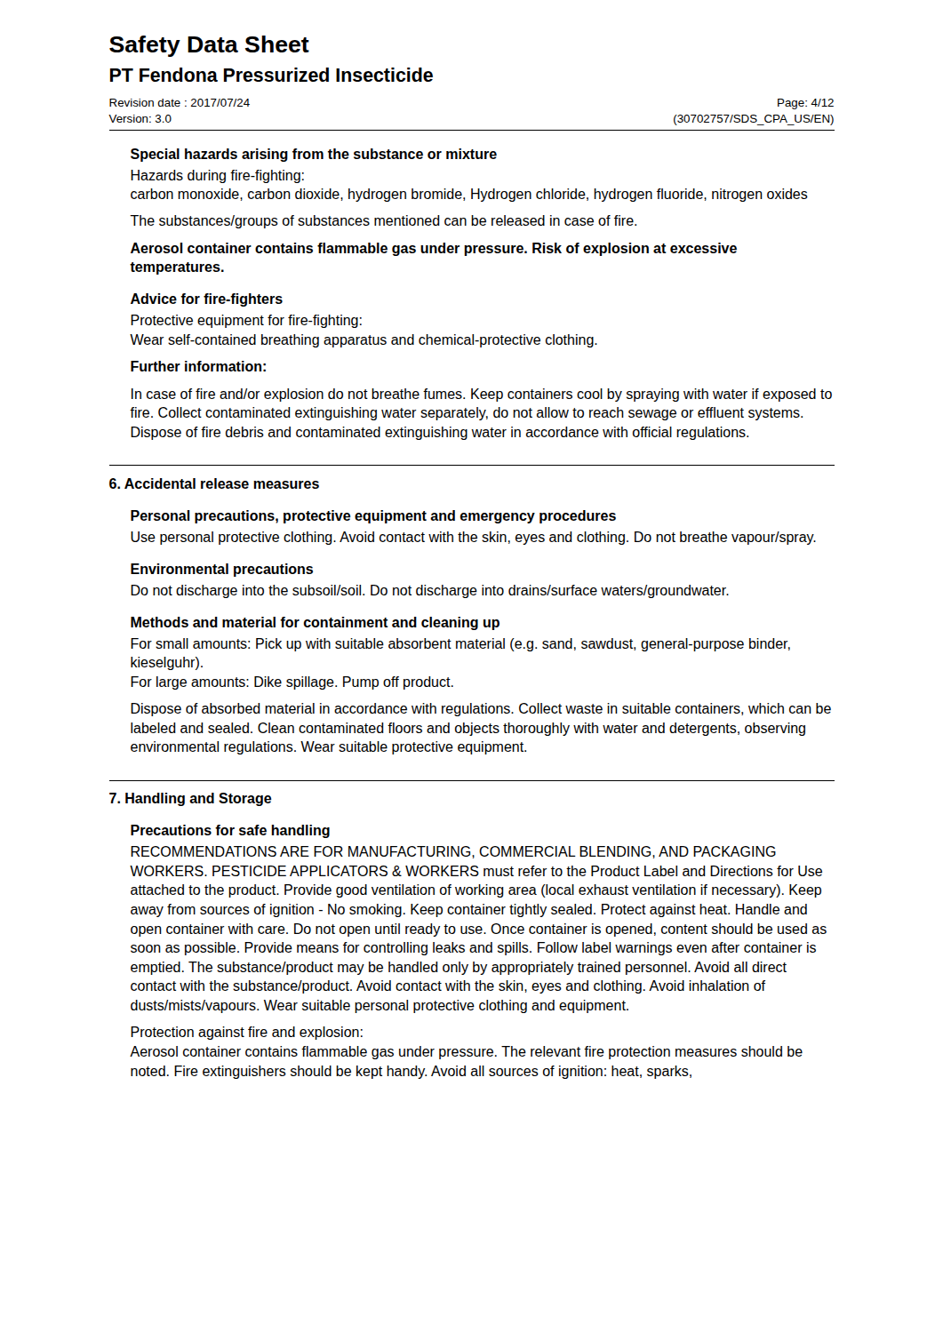Safety Data Sheet
PT Fendona Pressurized Insecticide
Revision date : 2017/07/24 Version: 3.0
Page: 4/12 (30702757/SDS_CPA_US/EN)
Special hazards arising from the substance or mixture
Hazards during fire-fighting:
carbon monoxide, carbon dioxide, hydrogen bromide, Hydrogen chloride, hydrogen fluoride, nitrogen oxides
The substances/groups of substances mentioned can be released in case of fire.
Aerosol container contains flammable gas under pressure. Risk of explosion at excessive temperatures.
Advice for fire-fighters
Protective equipment for fire-fighting:
Wear self-contained breathing apparatus and chemical-protective clothing.
Further information:
In case of fire and/or explosion do not breathe fumes. Keep containers cool by spraying with water if exposed to fire. Collect contaminated extinguishing water separately, do not allow to reach sewage or effluent systems. Dispose of fire debris and contaminated extinguishing water in accordance with official regulations.
6. Accidental release measures
Personal precautions, protective equipment and emergency procedures
Use personal protective clothing. Avoid contact with the skin, eyes and clothing. Do not breathe vapour/spray.
Environmental precautions
Do not discharge into the subsoil/soil. Do not discharge into drains/surface waters/groundwater.
Methods and material for containment and cleaning up
For small amounts: Pick up with suitable absorbent material (e.g. sand, sawdust, general-purpose binder, kieselguhr).
For large amounts: Dike spillage. Pump off product.
Dispose of absorbed material in accordance with regulations. Collect waste in suitable containers, which can be labeled and sealed. Clean contaminated floors and objects thoroughly with water and detergents, observing environmental regulations. Wear suitable protective equipment.
7. Handling and Storage
Precautions for safe handling
RECOMMENDATIONS ARE FOR MANUFACTURING, COMMERCIAL BLENDING, AND PACKAGING WORKERS. PESTICIDE APPLICATORS & WORKERS must refer to the Product Label and Directions for Use attached to the product. Provide good ventilation of working area (local exhaust ventilation if necessary). Keep away from sources of ignition - No smoking. Keep container tightly sealed. Protect against heat. Handle and open container with care. Do not open until ready to use. Once container is opened, content should be used as soon as possible. Provide means for controlling leaks and spills. Follow label warnings even after container is emptied. The substance/product may be handled only by appropriately trained personnel. Avoid all direct contact with the substance/product. Avoid contact with the skin, eyes and clothing. Avoid inhalation of dusts/mists/vapours. Wear suitable personal protective clothing and equipment.
Protection against fire and explosion:
Aerosol container contains flammable gas under pressure. The relevant fire protection measures should be noted. Fire extinguishers should be kept handy. Avoid all sources of ignition: heat, sparks,